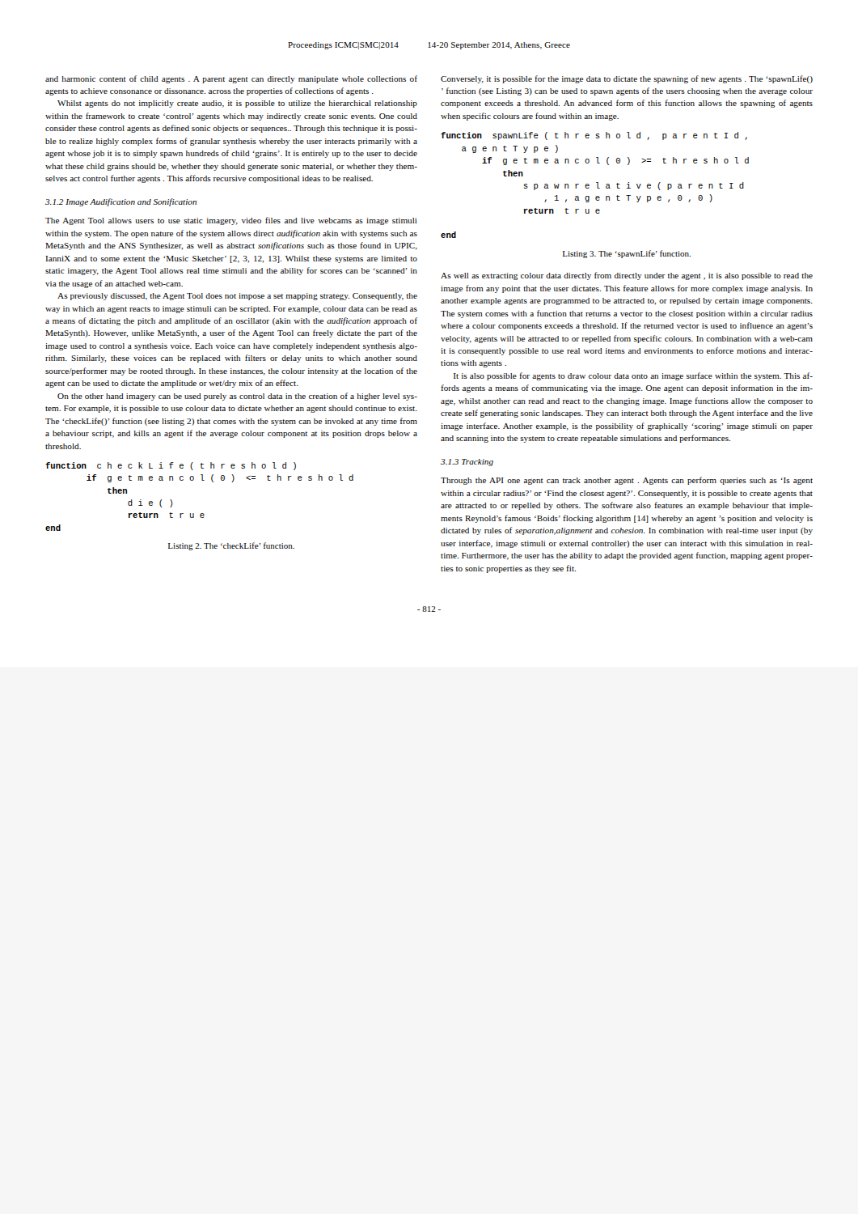Proceedings ICMC|SMC|2014 14-20 September 2014, Athens, Greece
and harmonic content of child agents . A parent agent can directly manipulate whole collections of agents to achieve consonance or dissonance. across the properties of collections of agents .
Whilst agents do not implicitly create audio, it is possible to utilize the hierarchical relationship within the framework to create ‘control’ agents which may indirectly create sonic events. One could consider these control agents as defined sonic objects or sequences.. Through this technique it is possible to realize highly complex forms of granular synthesis whereby the user interacts primarily with a agent whose job it is to simply spawn hundreds of child ‘grains’. It is entirely up to the user to decide what these child grains should be, whether they should generate sonic material, or whether they themselves act control further agents . This affords recursive compositional ideas to be realised.
3.1.2 Image Audification and Sonification
The Agent Tool allows users to use static imagery, video files and live webcams as image stimuli within the system. The open nature of the system allows direct audification akin with systems such as MetaSynth and the ANS Synthesizer, as well as abstract sonifications such as those found in UPIC, IanniX and to some extent the ‘Music Sketcher’ [2, 3, 12, 13]. Whilst these systems are limited to static imagery, the Agent Tool allows real time stimuli and the ability for scores can be ‘scanned’ in via the usage of an attached web-cam.
As previously discussed, the Agent Tool does not impose a set mapping strategy. Consequently, the way in which an agent reacts to image stimuli can be scripted. For example, colour data can be read as a means of dictating the pitch and amplitude of an oscillator (akin with the audification approach of MetaSynth). However, unlike MetaSynth, a user of the Agent Tool can freely dictate the part of the image used to control a synthesis voice. Each voice can have completely independent synthesis algorithm. Similarly, these voices can be replaced with filters or delay units to which another sound source/performer may be rooted through. In these instances, the colour intensity at the location of the agent can be used to dictate the amplitude or wet/dry mix of an effect.
On the other hand imagery can be used purely as control data in the creation of a higher level system. For example, it is possible to use colour data to dictate whether an agent should continue to exist. The ‘checkLife()’ function (see listing 2) that comes with the system can be invoked at any time from a behaviour script, and kills an agent if the average colour component at its position drops below a threshold.
function  c h e c k L i f e ( t h r e s h o l d )
        if  g e t m e a n c o l ( 0 )  <=  t h r e s h o l d
            then
                d i e ( )
                return  t r u e
end
Listing 2. The ‘checkLife’ function.
Conversely, it is possible for the image data to dictate the spawning of new agents . The ‘spawnLife() ’ function (see Listing 3) can be used to spawn agents of the users choosing when the average colour component exceeds a threshold. An advanced form of this function allows the spawning of agents when specific colours are found within an image.
function  spawnLife ( t h r e s h o l d ,  p a r e n t I d ,
    a g e n t T y p e )
        if  g e t m e a n c o l ( 0 )  >=  t h r e s h o l d
            then
                s p a w n r e l a t i v e ( p a r e n t I d
                    , 1 , a g e n t T y p e , 0 , 0 )
                return  t r u e

end
Listing 3. The ‘spawnLife’ function.
As well as extracting colour data directly from directly under the agent , it is also possible to read the image from any point that the user dictates. This feature allows for more complex image analysis. In another example agents are programmed to be attracted to, or repulsed by certain image components. The system comes with a function that returns a vector to the closest position within a circular radius where a colour components exceeds a threshold. If the returned vector is used to influence an agent’s velocity, agents will be attracted to or repelled from specific colours. In combination with a web-cam it is consequently possible to use real word items and environments to enforce motions and interactions with agents .
It is also possible for agents to draw colour data onto an image surface within the system. This affords agents a means of communicating via the image. One agent can deposit information in the image, whilst another can read and react to the changing image. Image functions allow the composer to create self generating sonic landscapes. They can interact both through the Agent interface and the live image interface. Another example, is the possibility of graphically ‘scoring’ image stimuli on paper and scanning into the system to create repeatable simulations and performances.
3.1.3 Tracking
Through the API one agent can track another agent . Agents can perform queries such as ‘Is agent within a circular radius?’ or ‘Find the closest agent?’. Consequently, it is possible to create agents that are attracted to or repelled by others. The software also features an example behaviour that implements Reynold’s famous ‘Boids’ flocking algorithm [14] whereby an agent ’s position and velocity is dictated by rules of separation,alignment and cohesion. In combination with real-time user input (by user interface, image stimuli or external controller) the user can interact with this simulation in real-time. Furthermore, the user has the ability to adapt the provided agent function, mapping agent properties to sonic properties as they see fit.
- 812 -